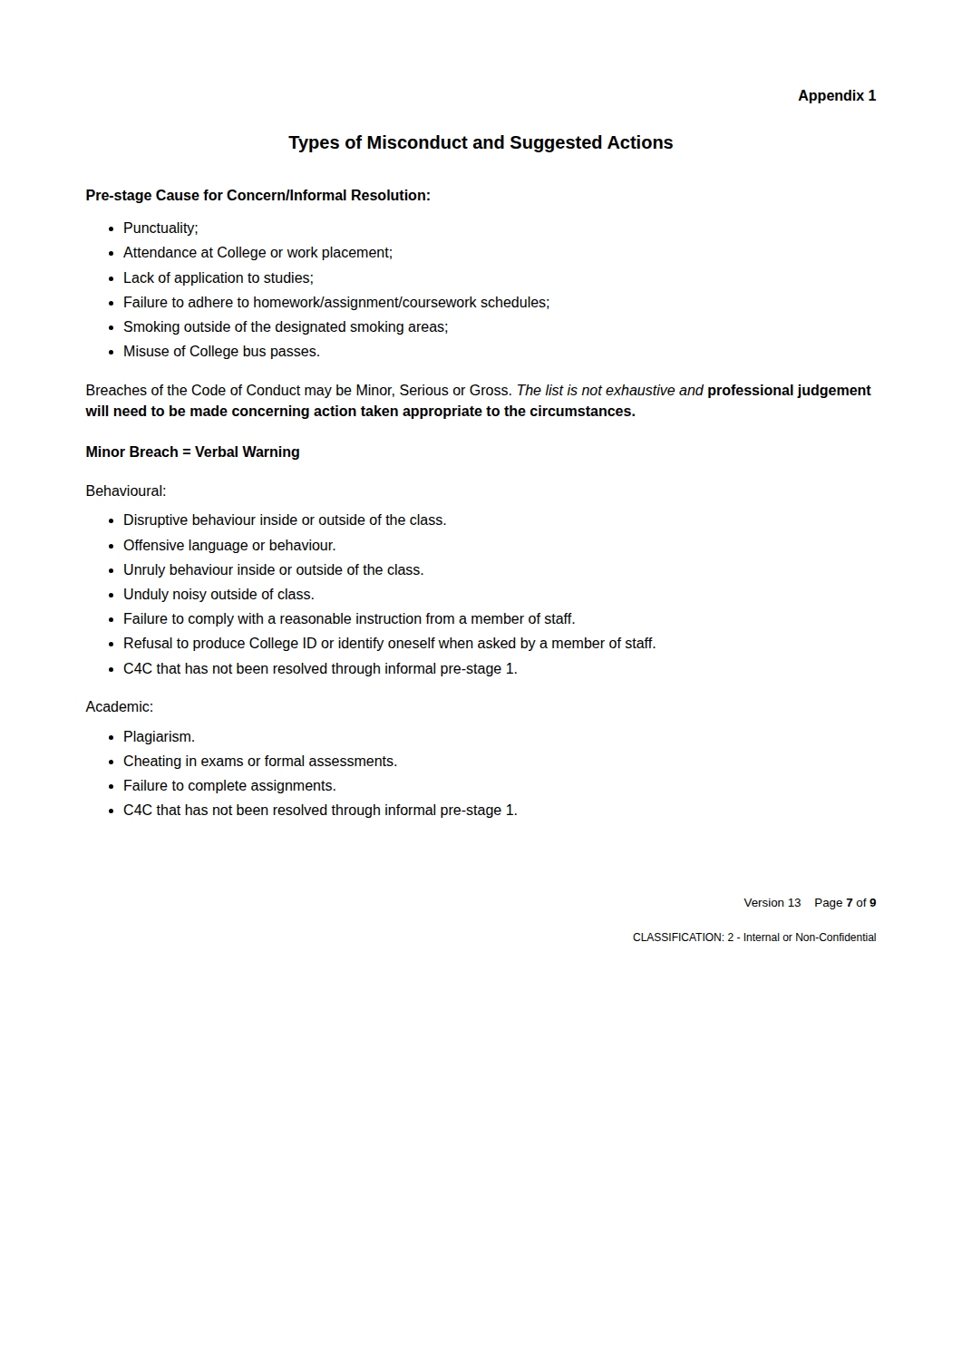Appendix 1
Types of Misconduct and Suggested Actions
Pre-stage Cause for Concern/Informal Resolution:
Punctuality;
Attendance at College or work placement;
Lack of application to studies;
Failure to adhere to homework/assignment/coursework schedules;
Smoking outside of the designated smoking areas;
Misuse of College bus passes.
Breaches of the Code of Conduct may be Minor, Serious or Gross. The list is not exhaustive and professional judgement will need to be made concerning action taken appropriate to the circumstances.
Minor Breach = Verbal Warning
Behavioural:
Disruptive behaviour inside or outside of the class.
Offensive language or behaviour.
Unruly behaviour inside or outside of the class.
Unduly noisy outside of class.
Failure to comply with a reasonable instruction from a member of staff.
Refusal to produce College ID or identify oneself when asked by a member of staff.
C4C that has not been resolved through informal pre-stage 1.
Academic:
Plagiarism.
Cheating in exams or formal assessments.
Failure to complete assignments.
C4C that has not been resolved through informal pre-stage 1.
Version 13 Page 7 of 9
CLASSIFICATION: 2 - Internal or Non-Confidential